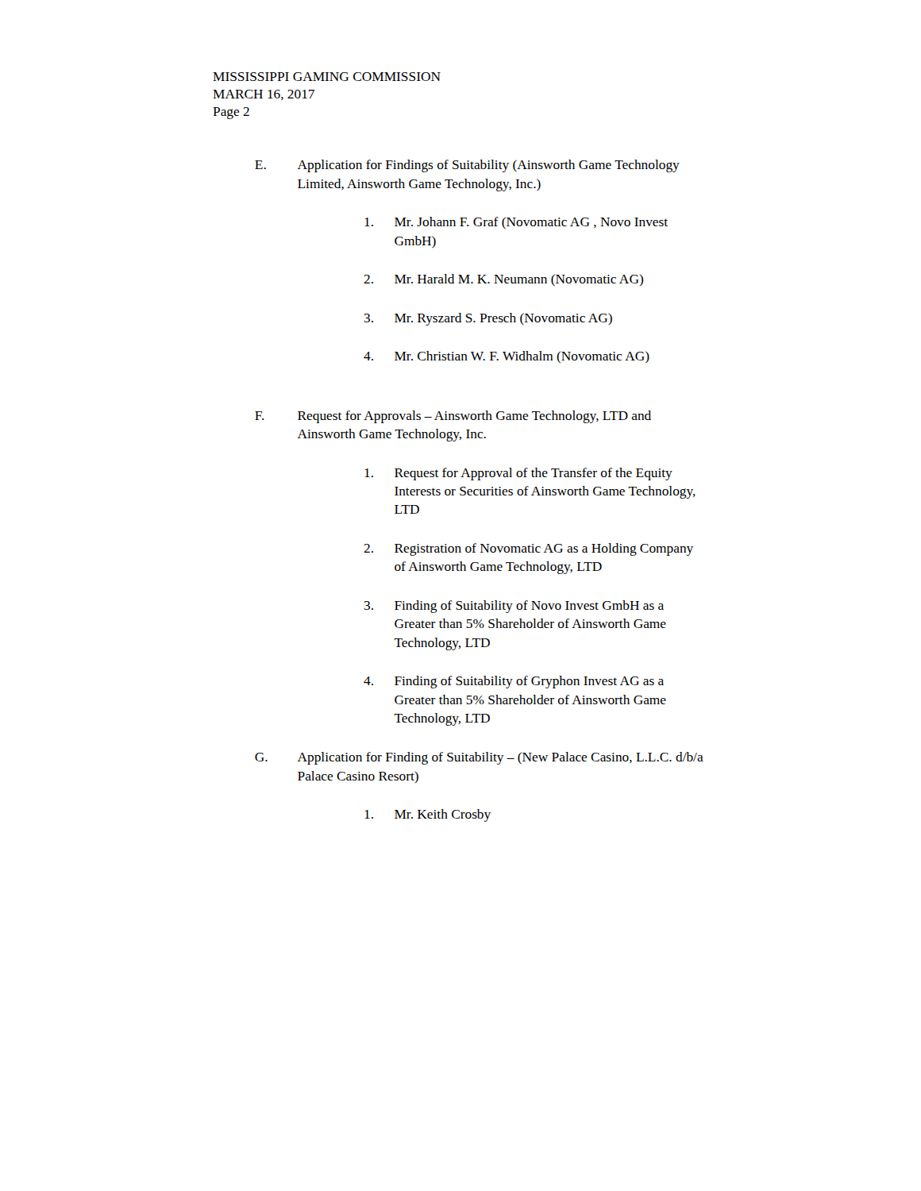MISSISSIPPI GAMING COMMISSION
MARCH 16, 2017
Page 2
E.
Application for Findings of Suitability (Ainsworth Game Technology Limited, Ainsworth Game Technology, Inc.)
Mr. Johann F. Graf (Novomatic AG , Novo Invest GmbH)
Mr. Harald M. K. Neumann (Novomatic AG)
Mr. Ryszard S. Presch (Novomatic AG)
Mr. Christian W. F. Widhalm (Novomatic AG)
F.
Request for Approvals – Ainsworth Game Technology, LTD and Ainsworth Game Technology, Inc.
Request for Approval of the Transfer of the Equity Interests or Securities of Ainsworth Game Technology, LTD
Registration of Novomatic AG as a Holding Company of Ainsworth Game Technology, LTD
Finding of Suitability of Novo Invest GmbH as a Greater than 5% Shareholder of Ainsworth Game Technology, LTD
Finding of Suitability of Gryphon Invest AG as a Greater than 5% Shareholder of Ainsworth Game Technology, LTD
G.
Application for Finding of Suitability – (New Palace Casino, L.L.C. d/b/a Palace Casino Resort)
Mr. Keith Crosby